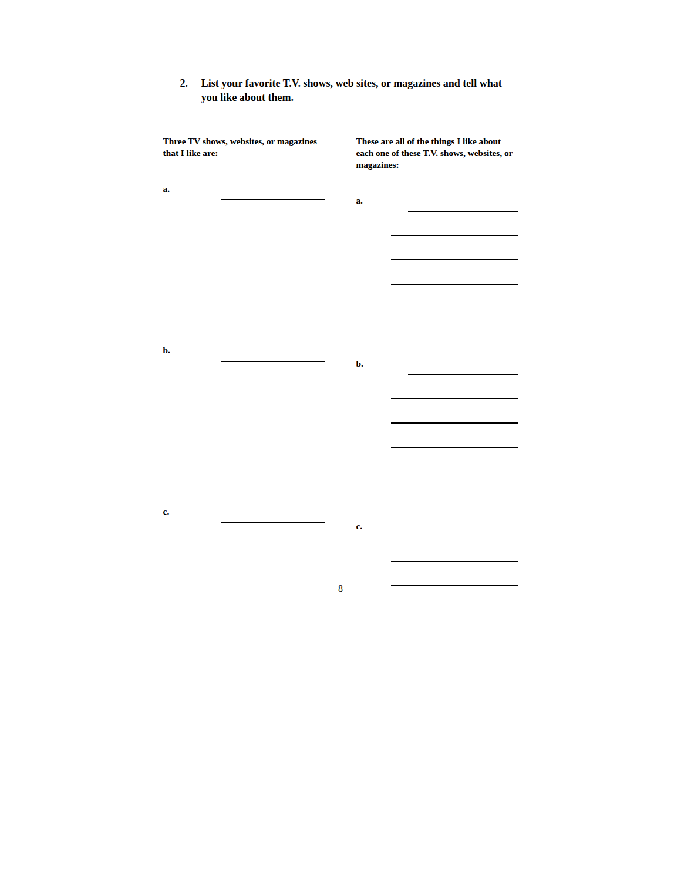2.
List your favorite T.V. shows, web sites, or magazines and tell what you like about them.
Three TV shows, websites, or magazines that I like are:
a.
b.
c.
These are all of the things I like about each one of these T.V. shows, websites, or magazines:
a.
b.
c.
8